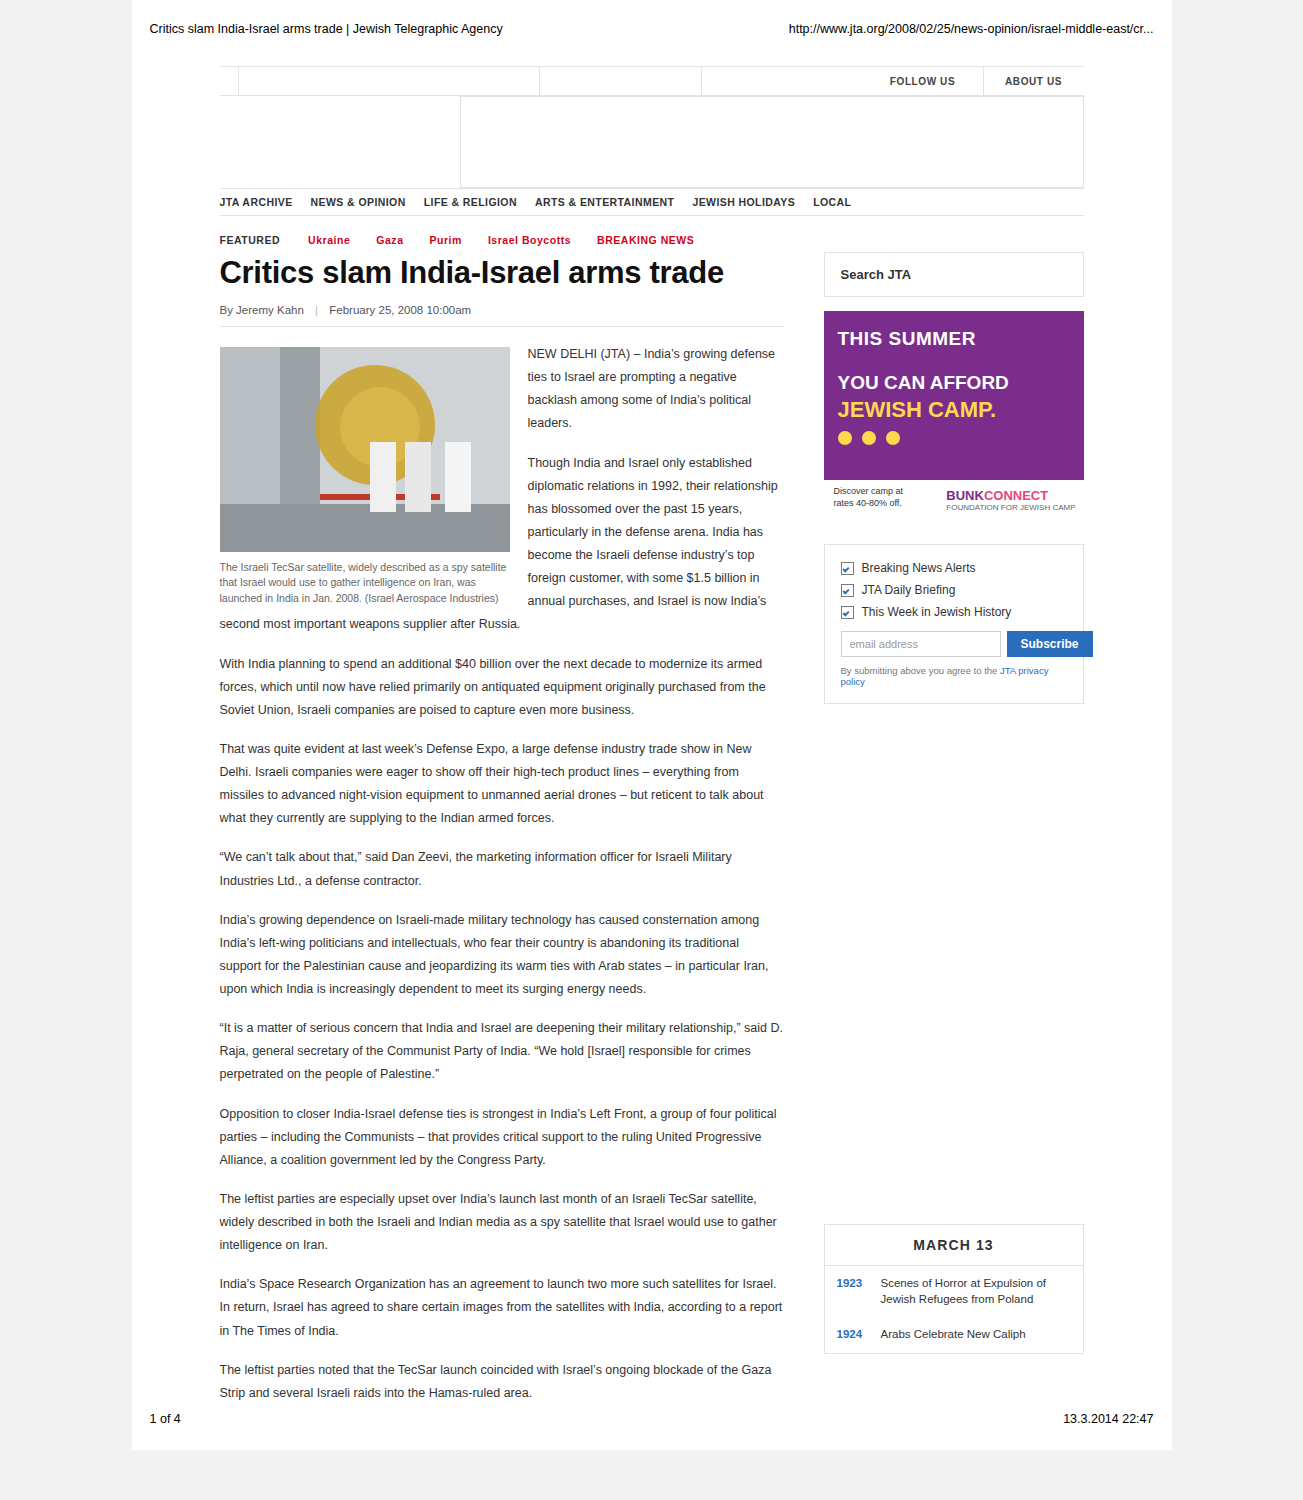Critics slam India-Israel arms trade | Jewish Telegraphic Agency
http://www.jta.org/2008/02/25/news-opinion/israel-middle-east/cr...
FOLLOW US
ABOUT US
JTA ARCHIVE NEWS & OPINION LIFE & RELIGION ARTS & ENTERTAINMENT JEWISH HOLIDAYS LOCAL
Search
FEATURED Ukraine Gaza Purim Israel Boycotts BREAKING NEWS
Critics slam India-Israel arms trade
By Jeremy Kahn | February 25, 2008 10:00am
The Israeli TecSar satellite, widely described as a spy satellite that Israel would use to gather intelligence on Iran, was launched in India in Jan. 2008. (Israel Aerospace Industries)
NEW DELHI (JTA) – India’s growing defense ties to Israel are prompting a negative backlash among some of India’s political leaders.
Though India and Israel only established diplomatic relations in 1992, their relationship has blossomed over the past 15 years, particularly in the defense arena. India has become the Israeli defense industry’s top foreign customer, with some $1.5 billion in annual purchases, and Israel is now India’s second most important weapons supplier after Russia.
With India planning to spend an additional $40 billion over the next decade to modernize its armed forces, which until now have relied primarily on antiquated equipment originally purchased from the Soviet Union, Israeli companies are poised to capture even more business.
That was quite evident at last week’s Defense Expo, a large defense industry trade show in New Delhi. Israeli companies were eager to show off their high-tech product lines – everything from missiles to advanced night-vision equipment to unmanned aerial drones – but reticent to talk about what they currently are supplying to the Indian armed forces.
“We can’t talk about that,” said Dan Zeevi, the marketing information officer for Israeli Military Industries Ltd., a defense contractor.
India’s growing dependence on Israeli-made military technology has caused consternation among India’s left-wing politicians and intellectuals, who fear their country is abandoning its traditional support for the Palestinian cause and jeopardizing its warm ties with Arab states – in particular Iran, upon which India is increasingly dependent to meet its surging energy needs.
“It is a matter of serious concern that India and Israel are deepening their military relationship,” said D. Raja, general secretary of the Communist Party of India. “We hold [Israel] responsible for crimes perpetrated on the people of Palestine.”
Opposition to closer India-Israel defense ties is strongest in India’s Left Front, a group of four political parties – including the Communists – that provides critical support to the ruling United Progressive Alliance, a coalition government led by the Congress Party.
The leftist parties are especially upset over India’s launch last month of an Israeli TecSar satellite, widely described in both the Israeli and Indian media as a spy satellite that Israel would use to gather intelligence on Iran.
India’s Space Research Organization has an agreement to launch two more such satellites for Israel. In return, Israel has agreed to share certain images from the satellites with India, according to a report in The Times of India.
The leftist parties noted that the TecSar launch coincided with Israel’s ongoing blockade of the Gaza Strip and several Israeli raids into the Hamas-ruled area.
Search JTA
THIS SUMMER
YOU CAN AFFORD
JEWISH CAMP.
Discover camp at
rates 40-80% off.
BUNKCONNECT FOUNDATION FOR JEWISH CAMP
Breaking News Alerts
JTA Daily Briefing
This Week in Jewish History
Subscribe
By submitting above you agree to the JTA privacy policy
MARCH 13
1923
Scenes of Horror at Expulsion of Jewish Refugees from Poland
1924
Arabs Celebrate New Caliph
1 of 4
13.3.2014 22:47